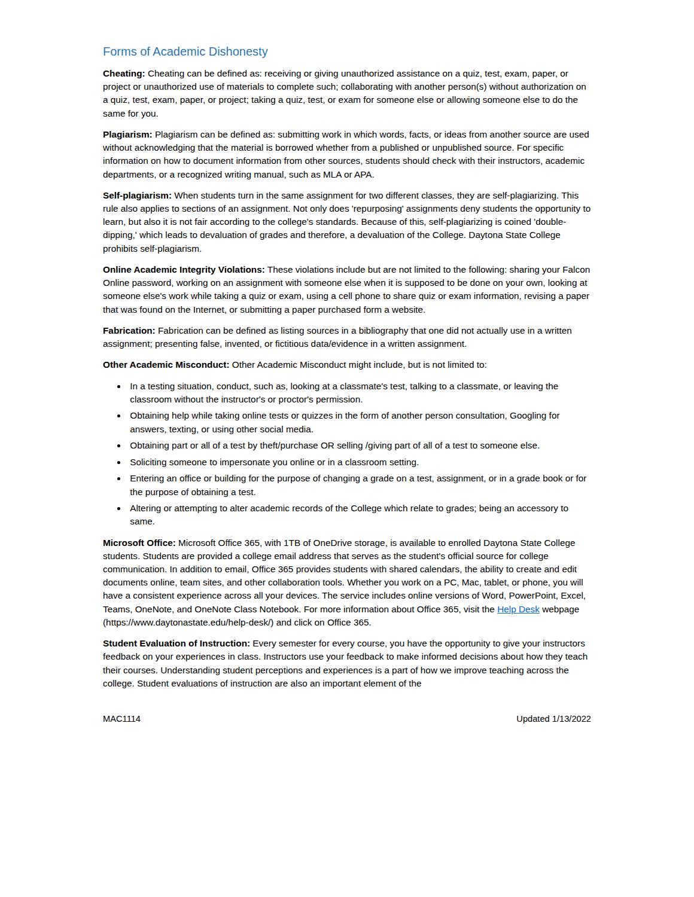Forms of Academic Dishonesty
Cheating: Cheating can be defined as: receiving or giving unauthorized assistance on a quiz, test, exam, paper, or project or unauthorized use of materials to complete such; collaborating with another person(s) without authorization on a quiz, test, exam, paper, or project; taking a quiz, test, or exam for someone else or allowing someone else to do the same for you.
Plagiarism: Plagiarism can be defined as: submitting work in which words, facts, or ideas from another source are used without acknowledging that the material is borrowed whether from a published or unpublished source. For specific information on how to document information from other sources, students should check with their instructors, academic departments, or a recognized writing manual, such as MLA or APA.
Self-plagiarism: When students turn in the same assignment for two different classes, they are self-plagiarizing. This rule also applies to sections of an assignment. Not only does 'repurposing' assignments deny students the opportunity to learn, but also it is not fair according to the college's standards. Because of this, self-plagiarizing is coined 'double-dipping,' which leads to devaluation of grades and therefore, a devaluation of the College. Daytona State College prohibits self-plagiarism.
Online Academic Integrity Violations: These violations include but are not limited to the following: sharing your Falcon Online password, working on an assignment with someone else when it is supposed to be done on your own, looking at someone else's work while taking a quiz or exam, using a cell phone to share quiz or exam information, revising a paper that was found on the Internet, or submitting a paper purchased form a website.
Fabrication: Fabrication can be defined as listing sources in a bibliography that one did not actually use in a written assignment; presenting false, invented, or fictitious data/evidence in a written assignment.
Other Academic Misconduct: Other Academic Misconduct might include, but is not limited to:
In a testing situation, conduct, such as, looking at a classmate's test, talking to a classmate, or leaving the classroom without the instructor's or proctor's permission.
Obtaining help while taking online tests or quizzes in the form of another person consultation, Googling for answers, texting, or using other social media.
Obtaining part or all of a test by theft/purchase OR selling /giving part of all of a test to someone else.
Soliciting someone to impersonate you online or in a classroom setting.
Entering an office or building for the purpose of changing a grade on a test, assignment, or in a grade book or for the purpose of obtaining a test.
Altering or attempting to alter academic records of the College which relate to grades; being an accessory to same.
Microsoft Office: Microsoft Office 365, with 1TB of OneDrive storage, is available to enrolled Daytona State College students. Students are provided a college email address that serves as the student's official source for college communication. In addition to email, Office 365 provides students with shared calendars, the ability to create and edit documents online, team sites, and other collaboration tools. Whether you work on a PC, Mac, tablet, or phone, you will have a consistent experience across all your devices. The service includes online versions of Word, PowerPoint, Excel, Teams, OneNote, and OneNote Class Notebook. For more information about Office 365, visit the Help Desk webpage (https://www.daytonastate.edu/help-desk/) and click on Office 365.
Student Evaluation of Instruction: Every semester for every course, you have the opportunity to give your instructors feedback on your experiences in class. Instructors use your feedback to make informed decisions about how they teach their courses. Understanding student perceptions and experiences is a part of how we improve teaching across the college. Student evaluations of instruction are also an important element of the
MAC1114 Updated 1/13/2022